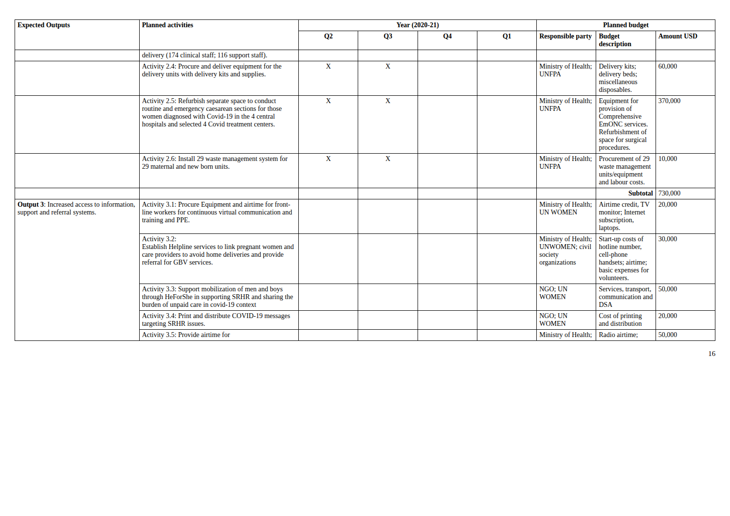| Expected Outputs | Planned activities | Year (2020-21) | Planned budget |
| --- | --- | --- | --- |
| Q2 | Q3 | Q4 | Q1 | Responsible party | Budget description | Amount USD |
| | delivery (174 clinical staff; 116 support staff). | | | | | | | |
| | Activity 2.4: Procure and deliver equipment for the delivery units with delivery kits and supplies. | X | X | | | Ministry of Health; UNFPA | Delivery kits; delivery beds; miscellaneous disposables. | 60,000 |
| | Activity 2.5: Refurbish separate space to conduct routine and emergency caesarean sections for those women diagnosed with Covid-19 in the 4 central hospitals and selected 4 Covid treatment centers. | X | X | | | Ministry of Health; UNFPA | Equipment for provision of Comprehensive EmONC services. Refurbishment of space for surgical procedures. | 370,000 |
| | Activity 2.6: Install 29 waste management system for 29 maternal and new born units. | X | X | | | Ministry of Health; UNFPA | Procurement of 29 waste management units/equipment and labour costs. | 10,000 |
| | | | | | | | Subtotal | 730,000 |
| Output 3 : Increased access to information, support and referral systems. | Activity 3.1: Procure Equipment and airtime for front-line workers for continuous virtual communication and training and PPE. | | | | | Ministry of Health; UN WOMEN | Airtime credit, TV monitor; Internet subscription, laptops. | 20,000 |
| Activity 3.2: Establish Helpline services to link pregnant women and care providers to avoid home deliveries and provide referral for GBV services. | | | | | Ministry of Health; UNWOMEN; civil society organizations | Start-up costs of hotline number, cell-phone handsets; airtime; basic expenses for volunteers. | 30,000 |
| Activity 3.3: Support mobilization of men and boys through HeForShe in supporting SRHR and sharing the burden of unpaid care in covid-19 context | | | | | NGO; UN WOMEN | Services, transport, communication and DSA | 50,000 |
| Activity 3.4: Print and distribute COVID-19 messages targeting SRHR issues. | | | | | NGO; UN WOMEN | Cost of printing and distribution | 20,000 |
| Activity 3.5: Provide airtime for | | | | | Ministry of Health; | Radio airtime; | 50,000 |
16